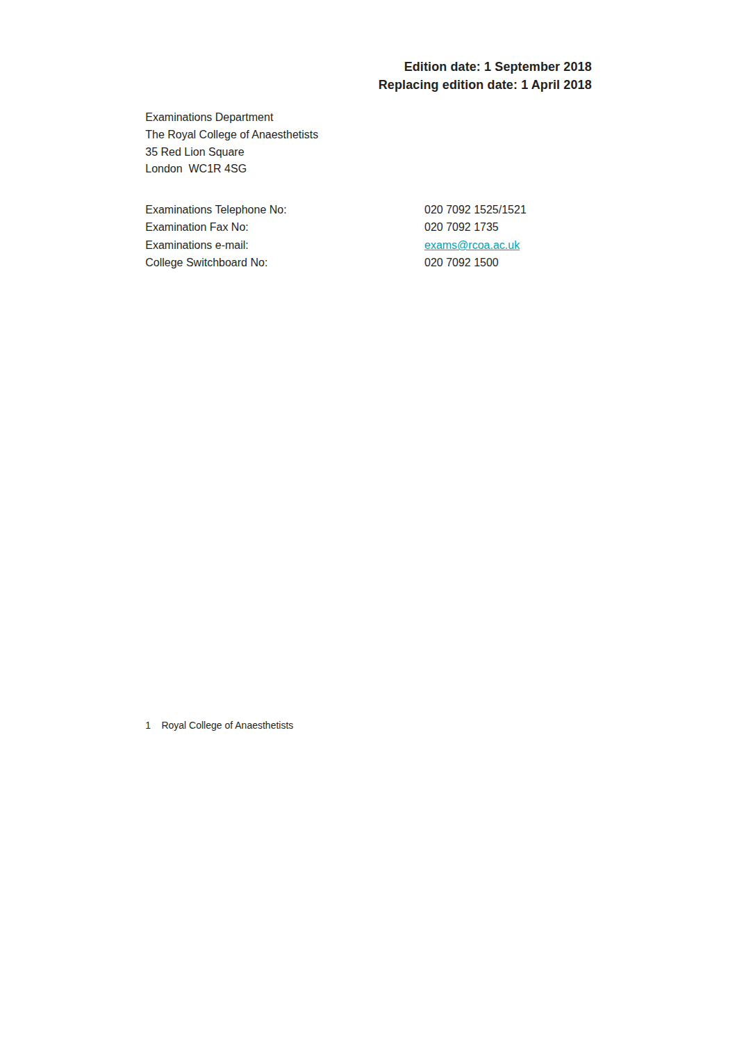Edition date: 1 September 2018
Replacing edition date: 1 April 2018
Examinations Department
The Royal College of Anaesthetists
35 Red Lion Square
London WC1R 4SG
| Examinations Telephone No: | 020 7092 1525/1521 |
| Examination Fax No: | 020 7092 1735 |
| Examinations e-mail: | exams@rcoa.ac.uk |
| College Switchboard No: | 020 7092 1500 |
1 Royal College of Anaesthetists